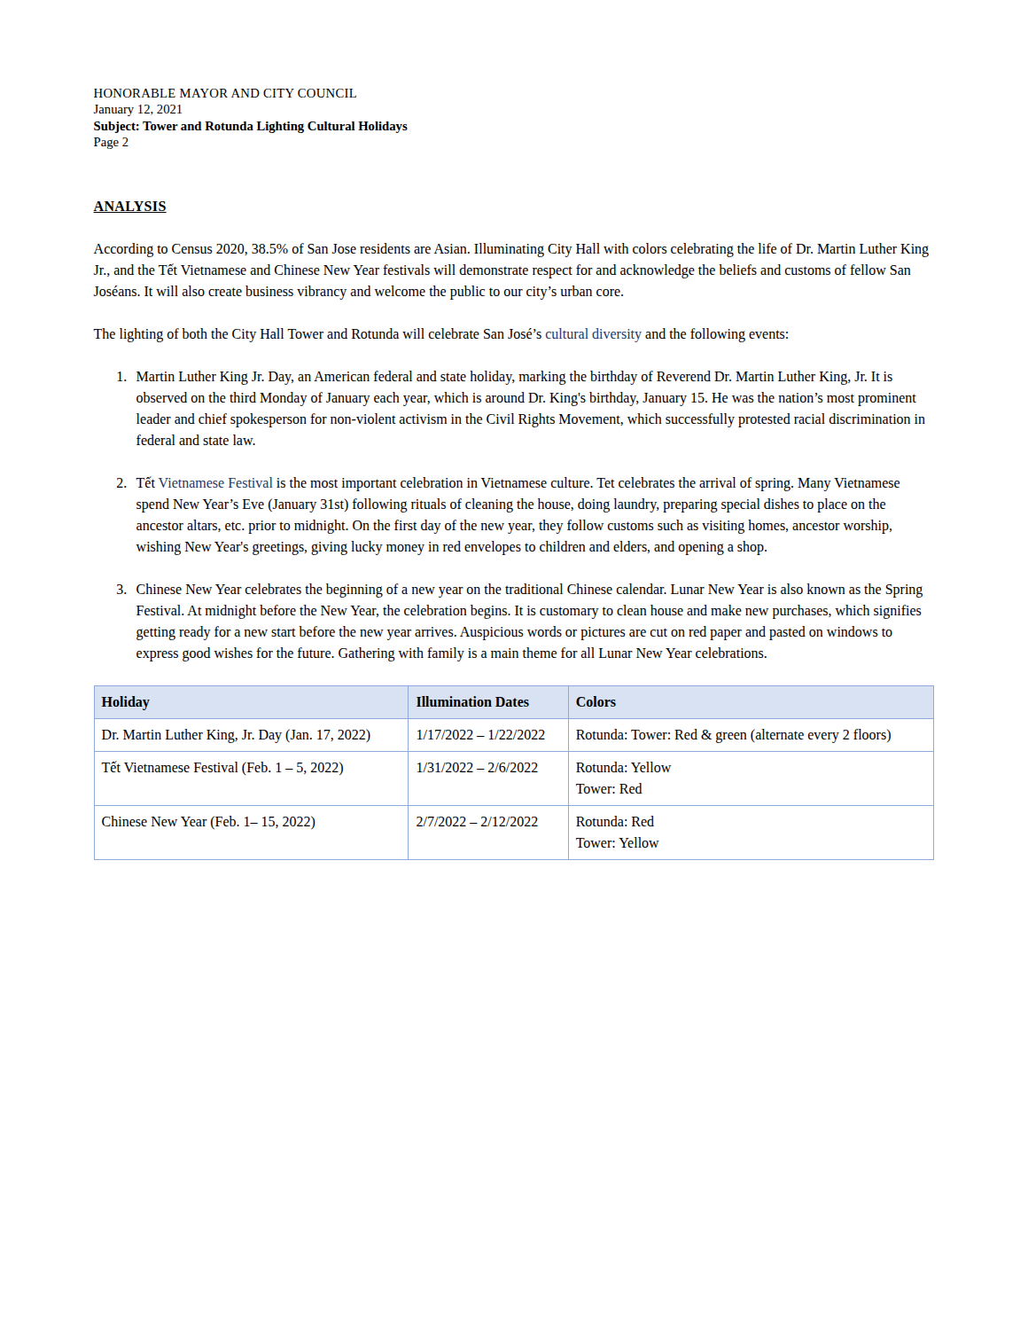HONORABLE MAYOR AND CITY COUNCIL
January 12, 2021
Subject: Tower and Rotunda Lighting Cultural Holidays
Page 2
ANALYSIS
According to Census 2020, 38.5% of San Jose residents are Asian. Illuminating City Hall with colors celebrating the life of Dr. Martin Luther King Jr., and the Tết Vietnamese and Chinese New Year festivals will demonstrate respect for and acknowledge the beliefs and customs of fellow San Joséans. It will also create business vibrancy and welcome the public to our city’s urban core.
The lighting of both the City Hall Tower and Rotunda will celebrate San José’s cultural diversity and the following events:
Martin Luther King Jr. Day, an American federal and state holiday, marking the birthday of Reverend Dr. Martin Luther King, Jr. It is observed on the third Monday of January each year, which is around Dr. King's birthday, January 15. He was the nation’s most prominent leader and chief spokesperson for non-violent activism in the Civil Rights Movement, which successfully protested racial discrimination in federal and state law.
Tết Vietnamese Festival is the most important celebration in Vietnamese culture. Tet celebrates the arrival of spring. Many Vietnamese spend New Year’s Eve (January 31st) following rituals of cleaning the house, doing laundry, preparing special dishes to place on the ancestor altars, etc. prior to midnight. On the first day of the new year, they follow customs such as visiting homes, ancestor worship, wishing New Year's greetings, giving lucky money in red envelopes to children and elders, and opening a shop.
Chinese New Year celebrates the beginning of a new year on the traditional Chinese calendar. Lunar New Year is also known as the Spring Festival. At midnight before the New Year, the celebration begins. It is customary to clean house and make new purchases, which signifies getting ready for a new start before the new year arrives. Auspicious words or pictures are cut on red paper and pasted on windows to express good wishes for the future. Gathering with family is a main theme for all Lunar New Year celebrations.
| Holiday | Illumination Dates | Colors |
| --- | --- | --- |
| Dr. Martin Luther King, Jr. Day (Jan. 17, 2022) | 1/17/2022 – 1/22/2022 | Rotunda: Tower: Red & green (alternate every 2 floors) |
| Tết Vietnamese Festival (Feb. 1 – 5, 2022) | 1/31/2022 – 2/6/2022 | Rotunda: Yellow Tower: Red |
| Chinese New Year (Feb. 1– 15, 2022) | 2/7/2022 – 2/12/2022 | Rotunda: Red Tower: Yellow |